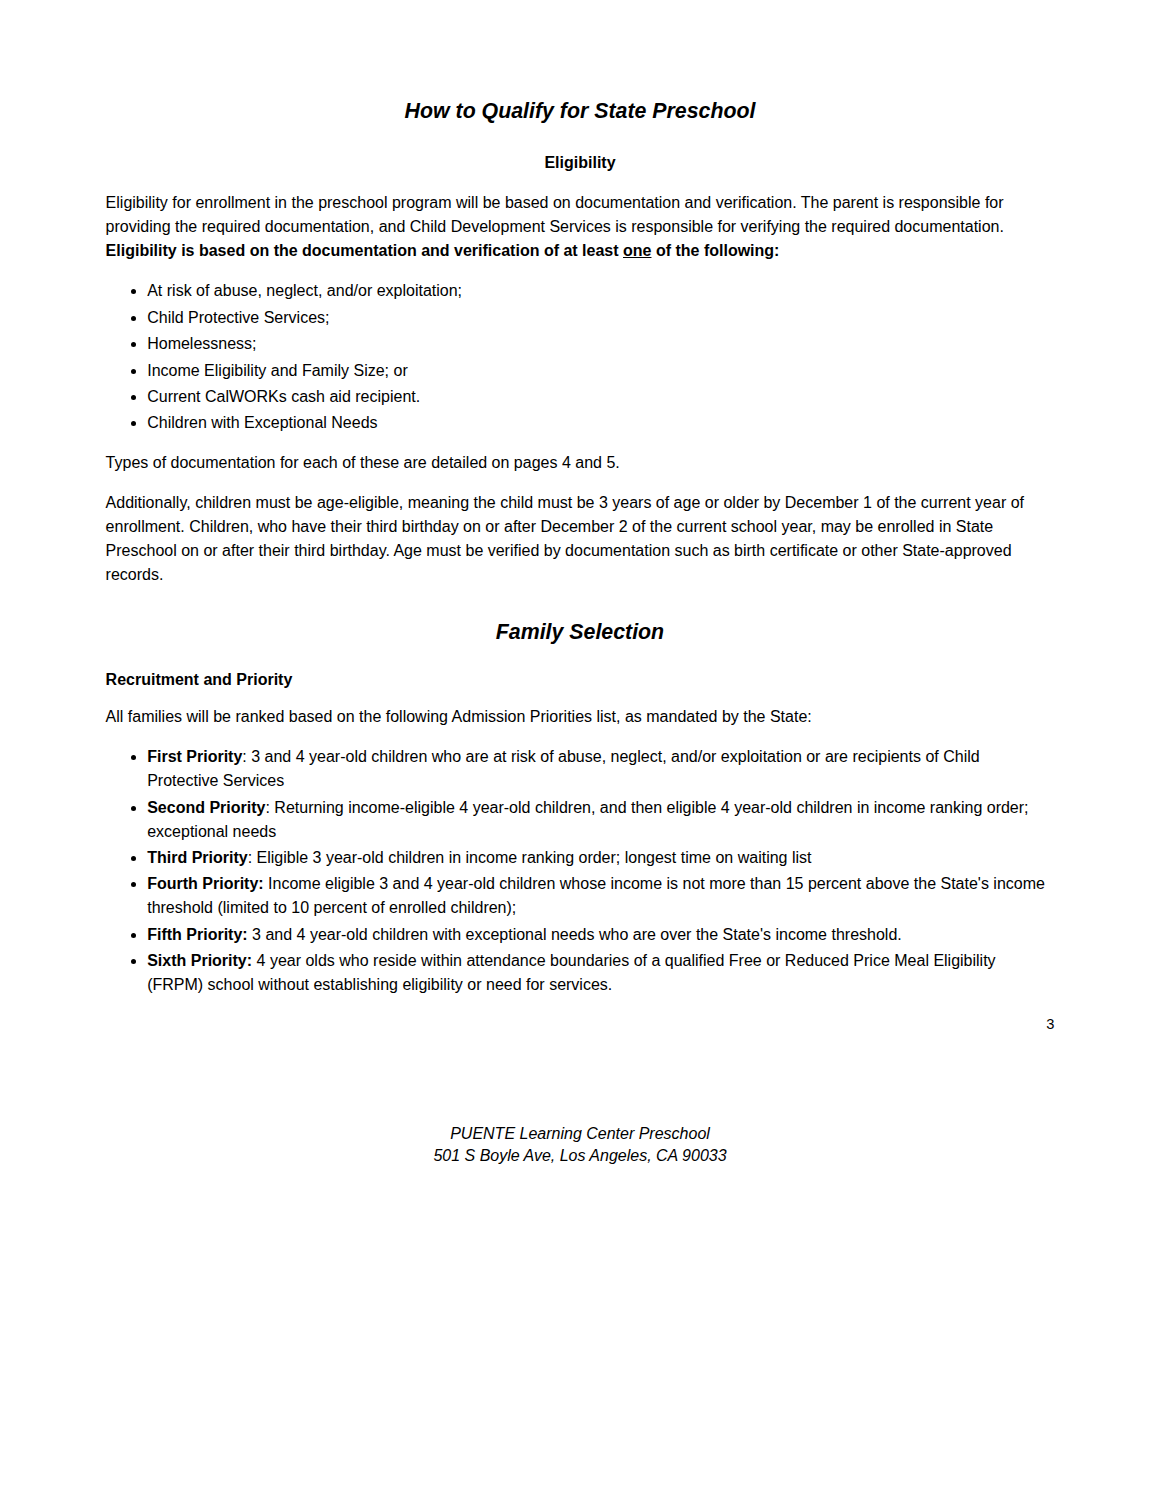How to Qualify for State Preschool
Eligibility
Eligibility for enrollment in the preschool program will be based on documentation and verification. The parent is responsible for providing the required documentation, and Child Development Services is responsible for verifying the required documentation. Eligibility is based on the documentation and verification of at least one of the following:
At risk of abuse, neglect, and/or exploitation;
Child Protective Services;
Homelessness;
Income Eligibility and Family Size; or
Current CalWORKs cash aid recipient.
Children with Exceptional Needs
Types of documentation for each of these are detailed on pages 4 and 5.
Additionally, children must be age-eligible, meaning the child must be 3 years of age or older by December 1 of the current year of enrollment. Children, who have their third birthday on or after December 2 of the current school year, may be enrolled in State Preschool on or after their third birthday. Age must be verified by documentation such as birth certificate or other State-approved records.
Family Selection
Recruitment and Priority
All families will be ranked based on the following Admission Priorities list, as mandated by the State:
First Priority: 3 and 4 year-old children who are at risk of abuse, neglect, and/or exploitation or are recipients of Child Protective Services
Second Priority: Returning income-eligible 4 year-old children, and then eligible 4 year-old children in income ranking order; exceptional needs
Third Priority: Eligible 3 year-old children in income ranking order; longest time on waiting list
Fourth Priority: Income eligible 3 and 4 year-old children whose income is not more than 15 percent above the State's income threshold (limited to 10 percent of enrolled children);
Fifth Priority: 3 and 4 year-old children with exceptional needs who are over the State's income threshold.
Sixth Priority: 4 year olds who reside within attendance boundaries of a qualified Free or Reduced Price Meal Eligibility (FRPM) school without establishing eligibility or need for services.
3
PUENTE Learning Center Preschool
501 S Boyle Ave, Los Angeles, CA 90033